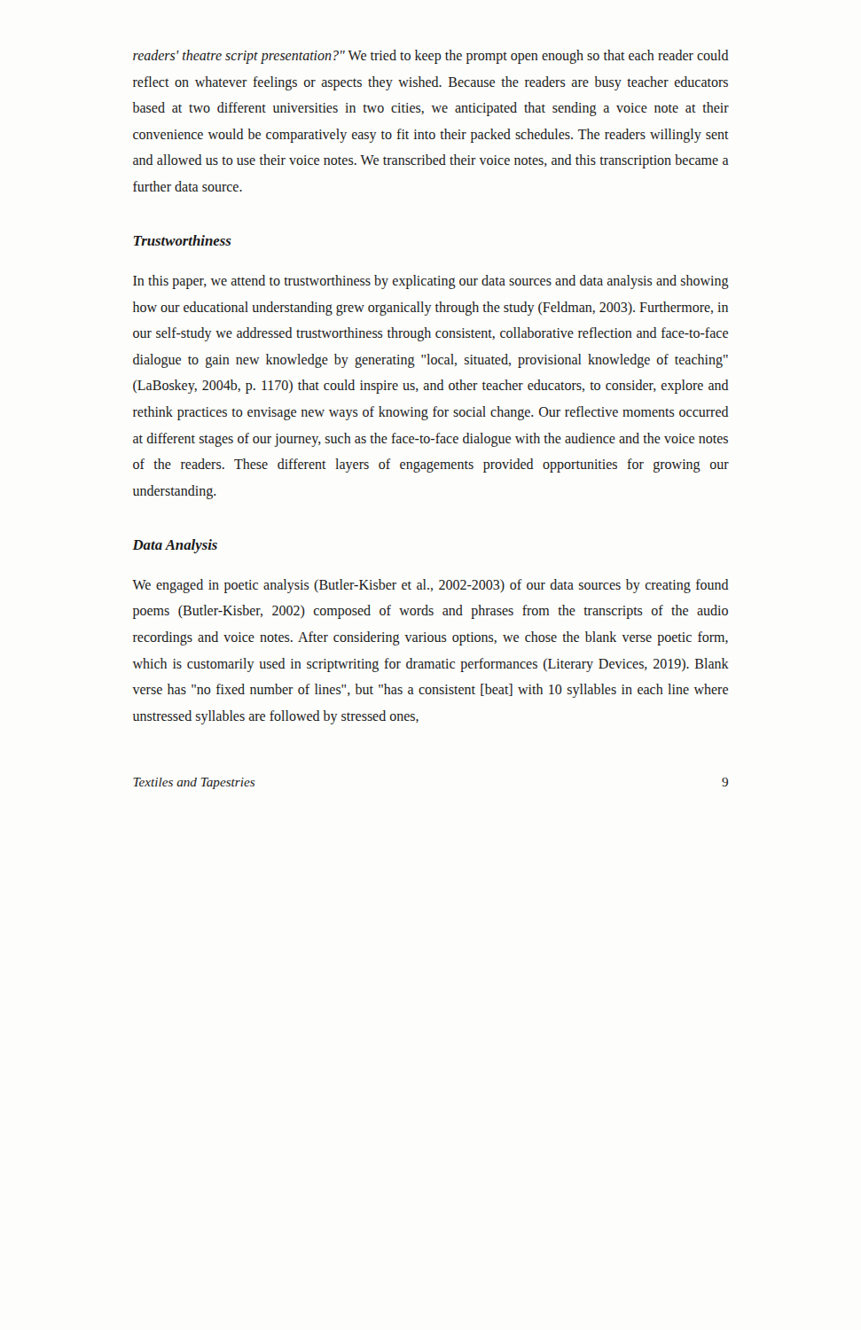readers' theatre script presentation?" We tried to keep the prompt open enough so that each reader could reflect on whatever feelings or aspects they wished. Because the readers are busy teacher educators based at two different universities in two cities, we anticipated that sending a voice note at their convenience would be comparatively easy to fit into their packed schedules. The readers willingly sent and allowed us to use their voice notes. We transcribed their voice notes, and this transcription became a further data source.
Trustworthiness
In this paper, we attend to trustworthiness by explicating our data sources and data analysis and showing how our educational understanding grew organically through the study (Feldman, 2003). Furthermore, in our self-study we addressed trustworthiness through consistent, collaborative reflection and face-to-face dialogue to gain new knowledge by generating "local, situated, provisional knowledge of teaching" (LaBoskey, 2004b, p. 1170) that could inspire us, and other teacher educators, to consider, explore and rethink practices to envisage new ways of knowing for social change. Our reflective moments occurred at different stages of our journey, such as the face-to-face dialogue with the audience and the voice notes of the readers. These different layers of engagements provided opportunities for growing our understanding.
Data Analysis
We engaged in poetic analysis (Butler-Kisber et al., 2002-2003) of our data sources by creating found poems (Butler-Kisber, 2002) composed of words and phrases from the transcripts of the audio recordings and voice notes. After considering various options, we chose the blank verse poetic form, which is customarily used in scriptwriting for dramatic performances (Literary Devices, 2019). Blank verse has "no fixed number of lines", but "has a consistent [beat] with 10 syllables in each line where unstressed syllables are followed by stressed ones,
Textiles and Tapestries 9